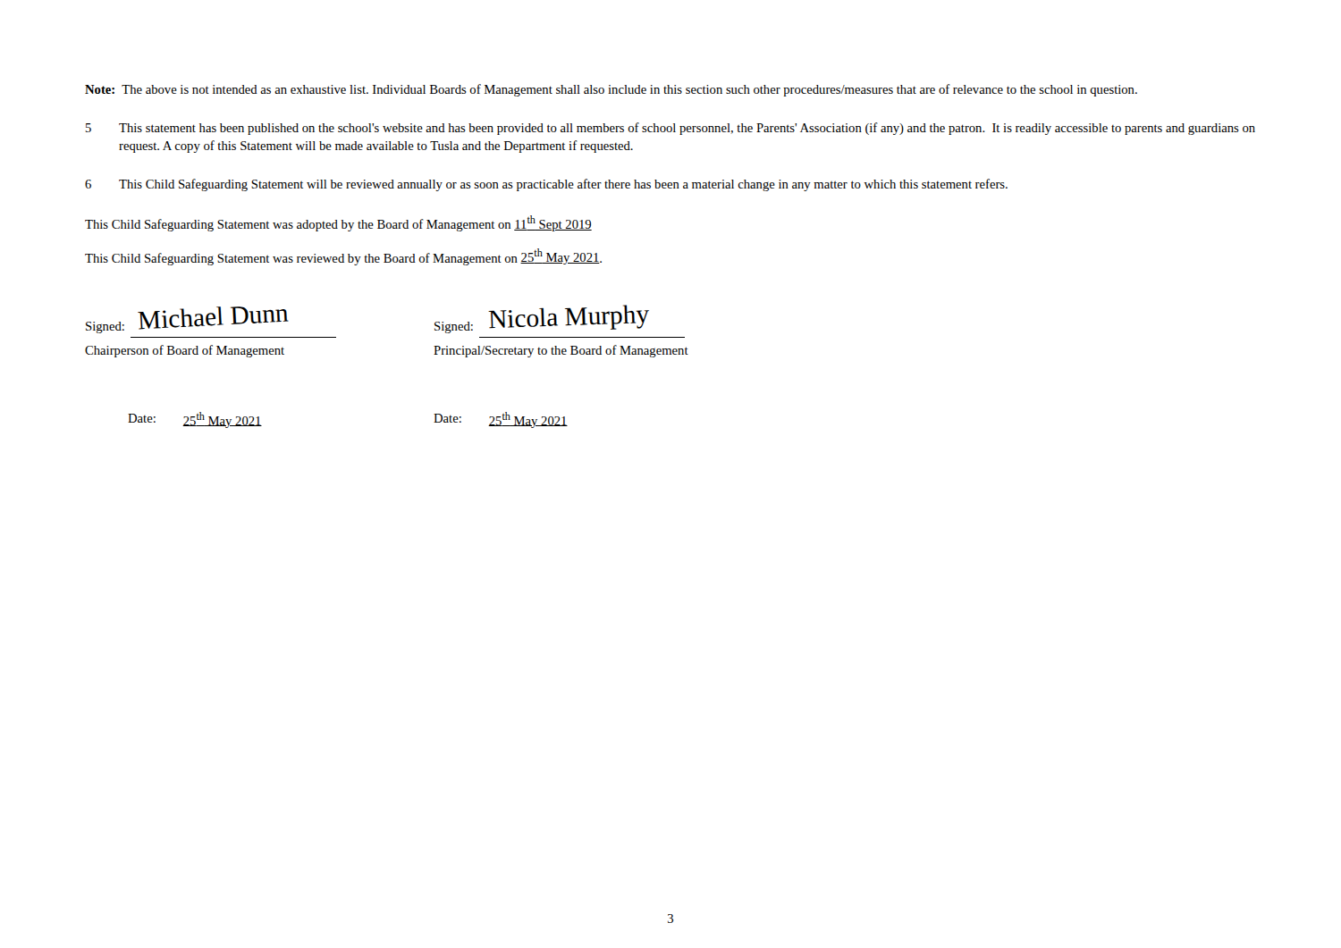Note: The above is not intended as an exhaustive list. Individual Boards of Management shall also include in this section such other procedures/measures that are of relevance to the school in question.
5
This statement has been published on the school's website and has been provided to all members of school personnel, the Parents' Association (if any) and the patron. It is readily accessible to parents and guardians on request. A copy of this Statement will be made available to Tusla and the Department if requested.
6
This Child Safeguarding Statement will be reviewed annually or as soon as practicable after there has been a material change in any matter to which this statement refers.
This Child Safeguarding Statement was adopted by the Board of Management on 11th Sept 2019
This Child Safeguarding Statement was reviewed by the Board of Management on 25th May 2021.
Signed: Michael Dunn
Chairperson of Board of Management
Signed: Nicola Murphy
Principal/Secretary to the Board of Management
Date: 25th May 2021
Date: 25th May 2021
3